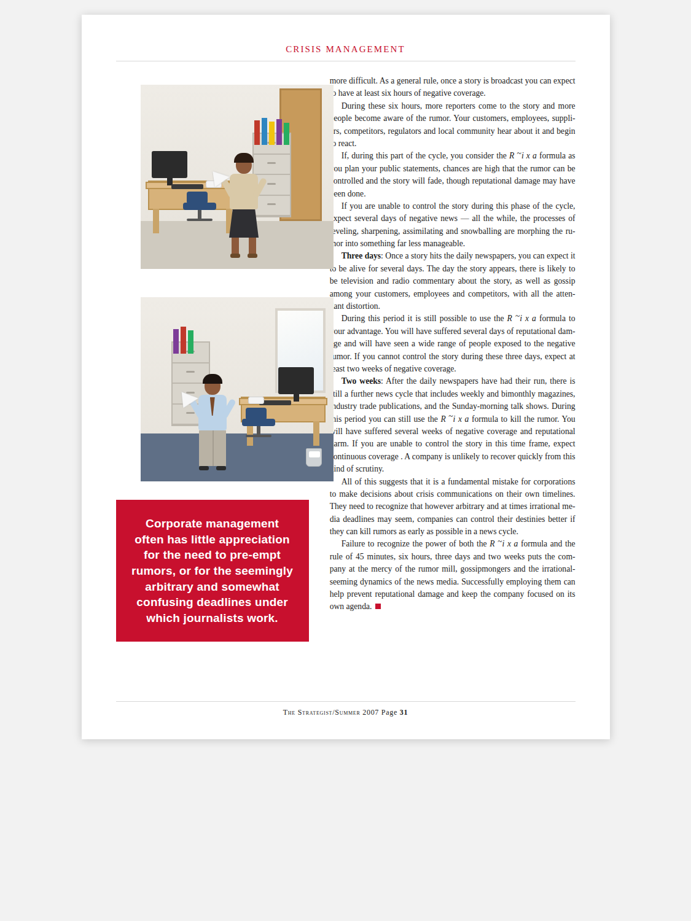Crisis Management
Corporate management often has little appreciation for the need to pre-empt rumors, or for the seemingly arbitrary and somewhat confusing deadlines under which journalists work.
more difficult. As a general rule, once a story is broadcast you can expect to have at least six hours of negative coverage.
During these six hours, more reporters come to the story and more people become aware of the rumor. Your customers, employees, suppliers, competitors, regulators and local community hear about it and begin to react.
If, during this part of the cycle, you consider the R ~i x a formula as you plan your public statements, chances are high that the rumor can be controlled and the story will fade, though reputational damage may have been done.
If you are unable to control the story during this phase of the cycle, expect several days of negative news — all the while, the processes of leveling, sharpening, assimilating and snowballing are morphing the rumor into something far less manageable.
Three days: Once a story hits the daily newspapers, you can expect it to be alive for several days. The day the story appears, there is likely to be television and radio commentary about the story, as well as gossip among your customers, employees and competitors, with all the attendant distortion.
During this period it is still possible to use the R ~i x a formula to your advantage. You will have suffered several days of reputational damage and will have seen a wide range of people exposed to the negative rumor. If you cannot control the story during these three days, expect at least two weeks of negative coverage.
Two weeks: After the daily newspapers have had their run, there is still a further news cycle that includes weekly and bimonthly magazines, industry trade publications, and the Sunday-morning talk shows. During this period you can still use the R ~i x a formula to kill the rumor. You will have suffered several weeks of negative coverage and reputational harm. If you are unable to control the story in this time frame, expect continuous coverage . A company is unlikely to recover quickly from this kind of scrutiny.
All of this suggests that it is a fundamental mistake for corporations to make decisions about crisis communications on their own timelines. They need to recognize that however arbitrary and at times irrational media deadlines may seem, companies can control their destinies better if they can kill rumors as early as possible in a news cycle.
Failure to recognize the power of both the R ~i x a formula and the rule of 45 minutes, six hours, three days and two weeks puts the company at the mercy of the rumor mill, gossipmongers and the irrational-seeming dynamics of the news media. Successfully employing them can help prevent reputational damage and keep the company focused on its own agenda.
The Strategist/Summer 2007 Page 31